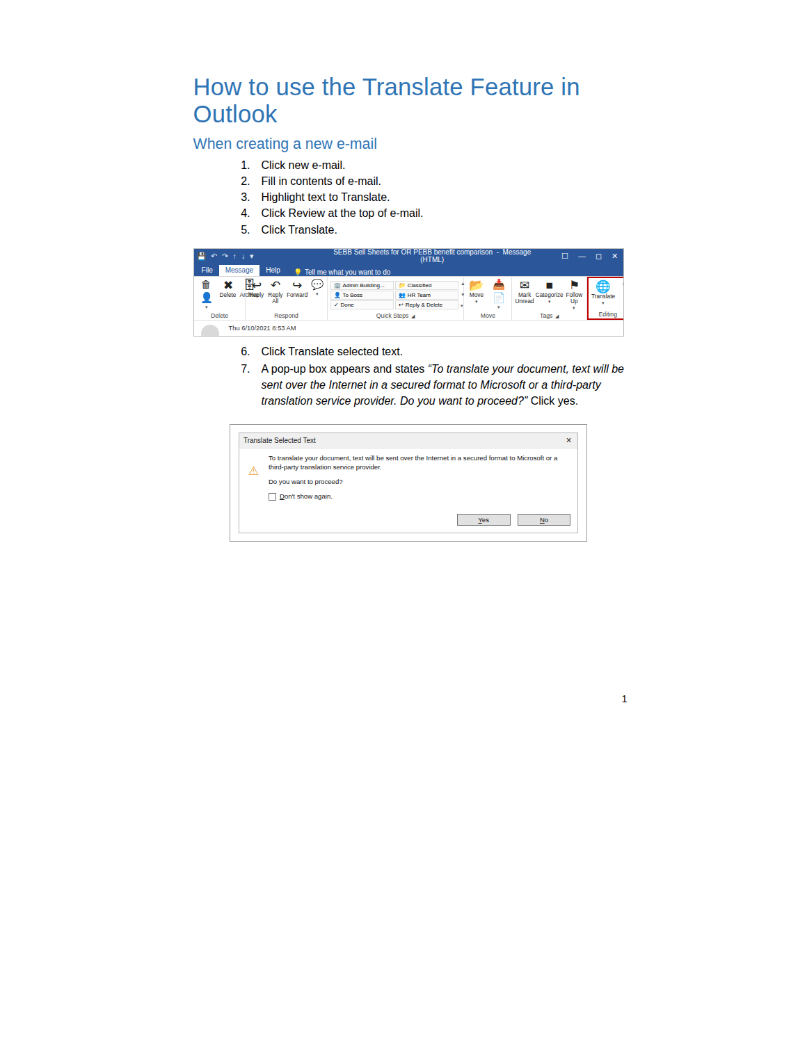How to use the Translate Feature in Outlook
When creating a new e-mail
Click new e-mail.
Fill in contents of e-mail.
Highlight text to Translate.
Click Review at the top of e-mail.
Click Translate.
💾 ↶ ↷ ↑ ↓ ▾
SEBB Sell Sheets for OR PEBB benefit comparison - Message (HTML)
☐ — ◻ ✕
File
Message
Help
💡Tell me what you want to do
🗑
👤▾
✖Delete
🗄Archive
Delete
↩Reply
↶Reply
All
↪Forward
💬▾
Respond
🏢Admin Building...
👤To Boss
✓Done
📁Classified
👥HR Team
↩Reply & Delete
▲
▼
▾
Quick Steps◢
📂Move▾
📥
📄▾
Move
✉Mark
Unread
■Categorize▾
⚑Follow
Up▾
Tags◢
🌐Translate▾
🔍
📋▾
Editing
🔊Read
Aloud
Speech
🔍Zoom
Zoom
▴
Thu 6/10/2021 8:53 AM
Click Translate selected text.
A pop-up box appears and states “To translate your document, text will be sent over the Internet in a secured format to Microsoft or a third-party translation service provider. Do you want to proceed?” Click yes.
Translate Selected Text
✕
⚠
To translate your document, text will be sent over the Internet in a secured format to Microsoft or a third-party translation service provider.
Do you want to proceed?
Don't show again.
Yes
No
1